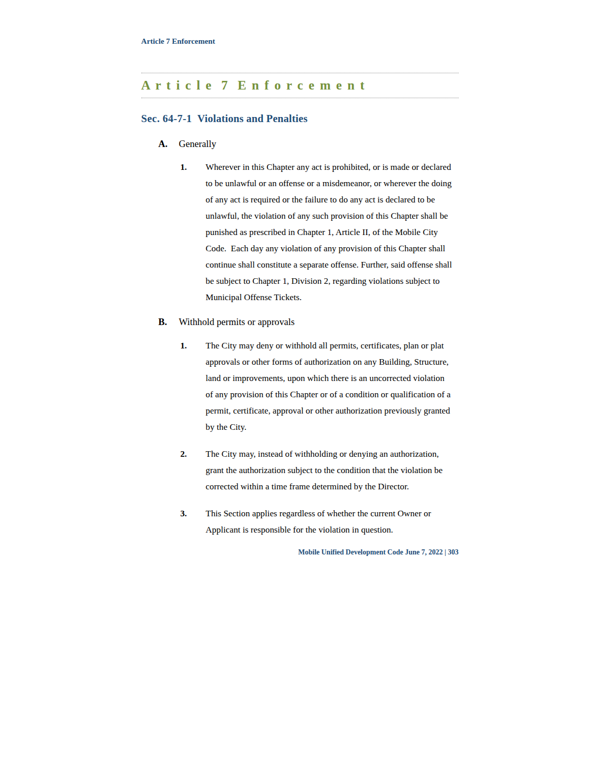Article 7 Enforcement
A r t i c l e 7 E n f o r c e m e n t
Sec. 64-7-1 Violations and Penalties
A. Generally
1. Wherever in this Chapter any act is prohibited, or is made or declared to be unlawful or an offense or a misdemeanor, or wherever the doing of any act is required or the failure to do any act is declared to be unlawful, the violation of any such provision of this Chapter shall be punished as prescribed in Chapter 1, Article II, of the Mobile City Code. Each day any violation of any provision of this Chapter shall continue shall constitute a separate offense. Further, said offense shall be subject to Chapter 1, Division 2, regarding violations subject to Municipal Offense Tickets.
B. Withhold permits or approvals
1. The City may deny or withhold all permits, certificates, plan or plat approvals or other forms of authorization on any Building, Structure, land or improvements, upon which there is an uncorrected violation of any provision of this Chapter or of a condition or qualification of a permit, certificate, approval or other authorization previously granted by the City.
2. The City may, instead of withholding or denying an authorization, grant the authorization subject to the condition that the violation be corrected within a time frame determined by the Director.
3. This Section applies regardless of whether the current Owner or Applicant is responsible for the violation in question.
Mobile Unified Development Code June 7, 2022 | 303